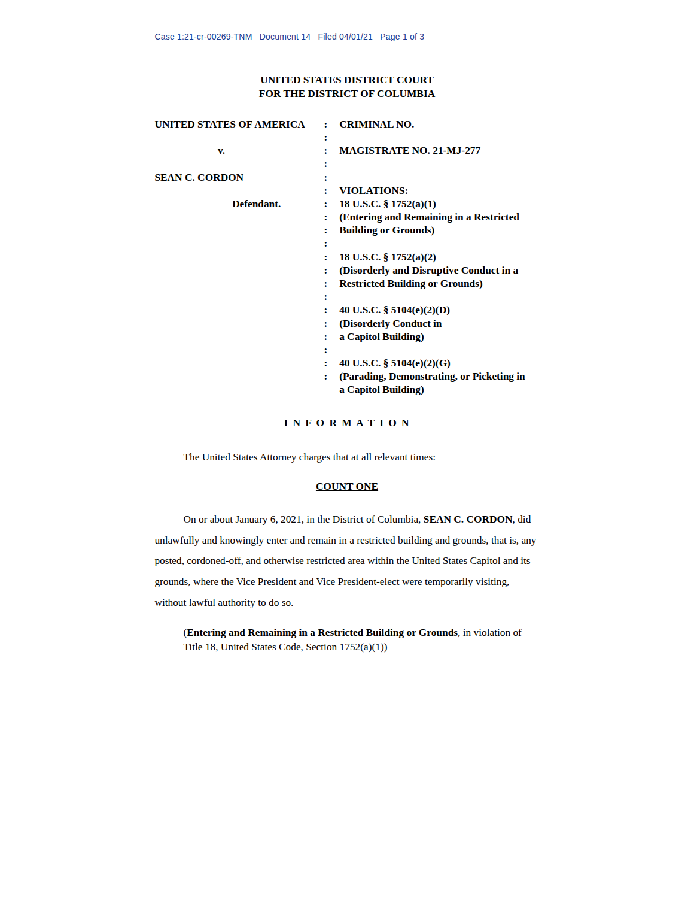Case 1:21-cr-00269-TNM Document 14 Filed 04/01/21 Page 1 of 3
UNITED STATES DISTRICT COURT
FOR THE DISTRICT OF COLUMBIA
| UNITED STATES OF AMERICA | : | CRIMINAL NO. |
| | : | |
| v. | : | MAGISTRATE NO. 21-MJ-277 |
| | : | |
| SEAN C. CORDON | : | |
| | : | VIOLATIONS: |
| Defendant. | : | 18 U.S.C. § 1752(a)(1) |
| | : | (Entering and Remaining in a Restricted |
| | : | Building or Grounds) |
| | : | |
| | : | 18 U.S.C. § 1752(a)(2) |
| | : | (Disorderly and Disruptive Conduct in a |
| | : | Restricted Building or Grounds) |
| | : | |
| | : | 40 U.S.C. § 5104(e)(2)(D) |
| | : | (Disorderly Conduct in |
| | : | a Capitol Building) |
| | : | |
| | : | 40 U.S.C. § 5104(e)(2)(G) |
| | : | (Parading, Demonstrating, or Picketing in |
| | | a Capitol Building) |
I N F O R M A T I O N
The United States Attorney charges that at all relevant times:
COUNT ONE
On or about January 6, 2021, in the District of Columbia, SEAN C. CORDON, did unlawfully and knowingly enter and remain in a restricted building and grounds, that is, any posted, cordoned-off, and otherwise restricted area within the United States Capitol and its grounds, where the Vice President and Vice President-elect were temporarily visiting, without lawful authority to do so.
(Entering and Remaining in a Restricted Building or Grounds, in violation of Title 18, United States Code, Section 1752(a)(1))